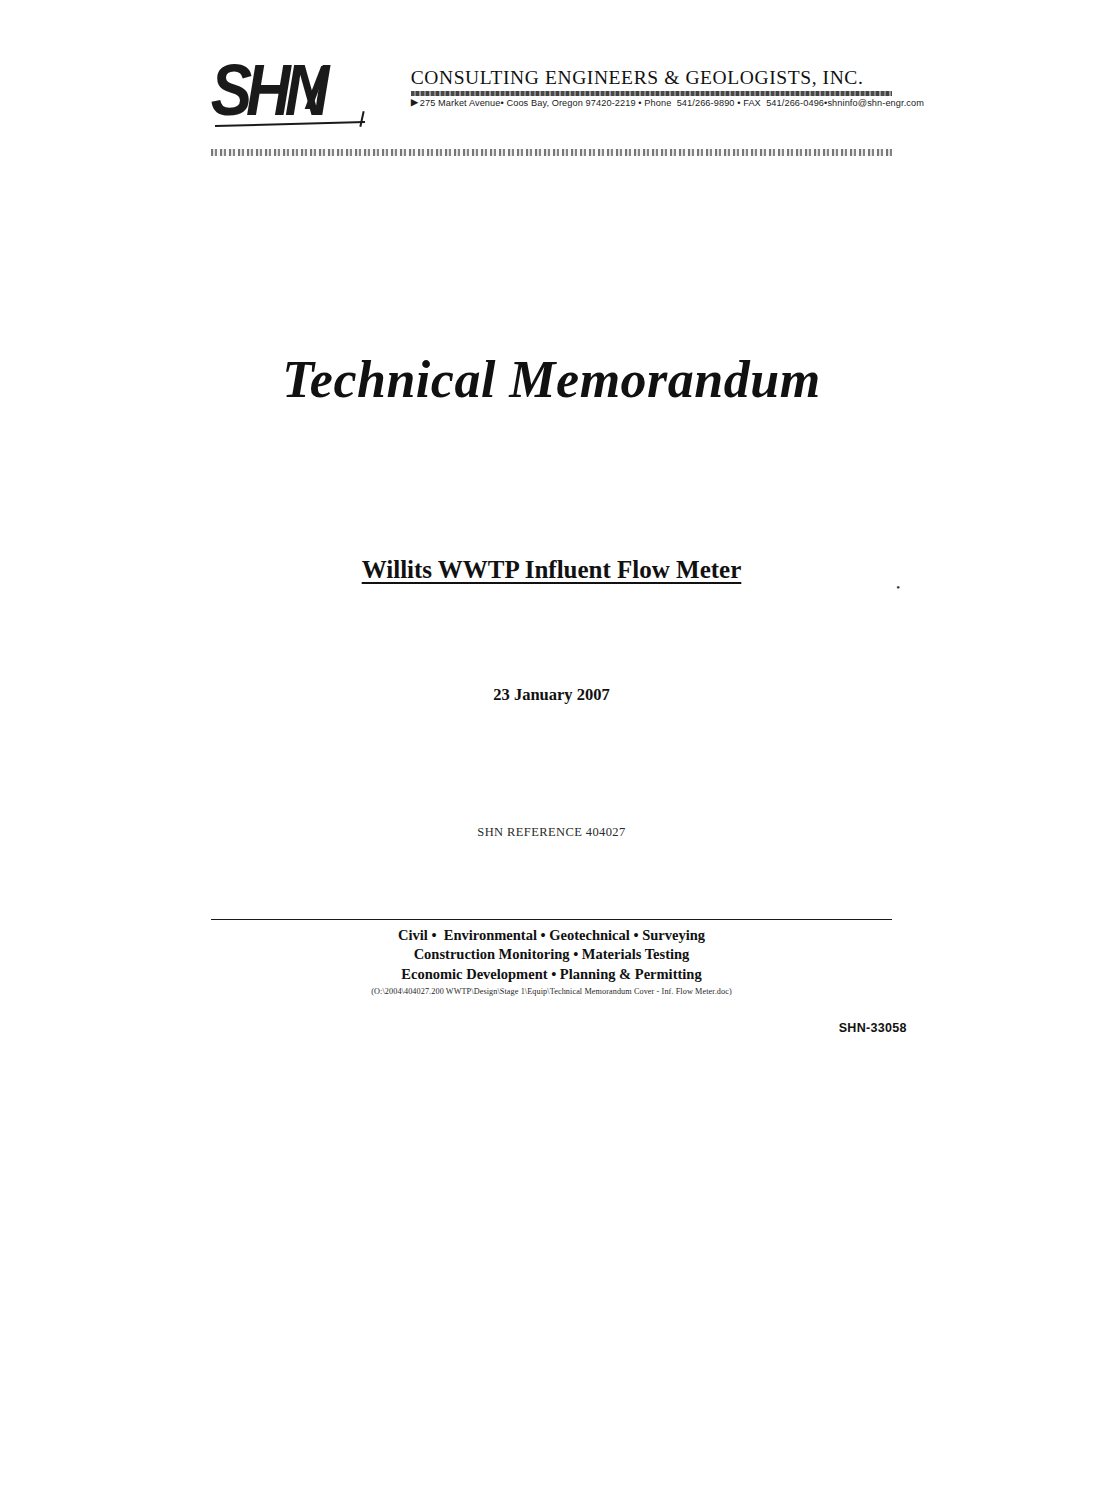SHN /
CONSULTING ENGINEERS & GEOLOGISTS, INC.
▶275 Market Avenue• Coos Bay, Oregon 97420-2219 • Phone 541/266-9890 • FAX 541/266-0496•shninfo@shn-engr.com
Technical Memorandum
Willits WWTP Influent Flow Meter
23 January 2007
SHN REFERENCE 404027
•
Civil • Environmental • Geotechnical • Surveying
Construction Monitoring • Materials Testing
Economic Development • Planning & Permitting
(O:\2004\404027.200 WWTP\Design\Stage 1\Equip\Technical Memorandum Cover - Inf. Flow Meter.doc)
SHN-33058